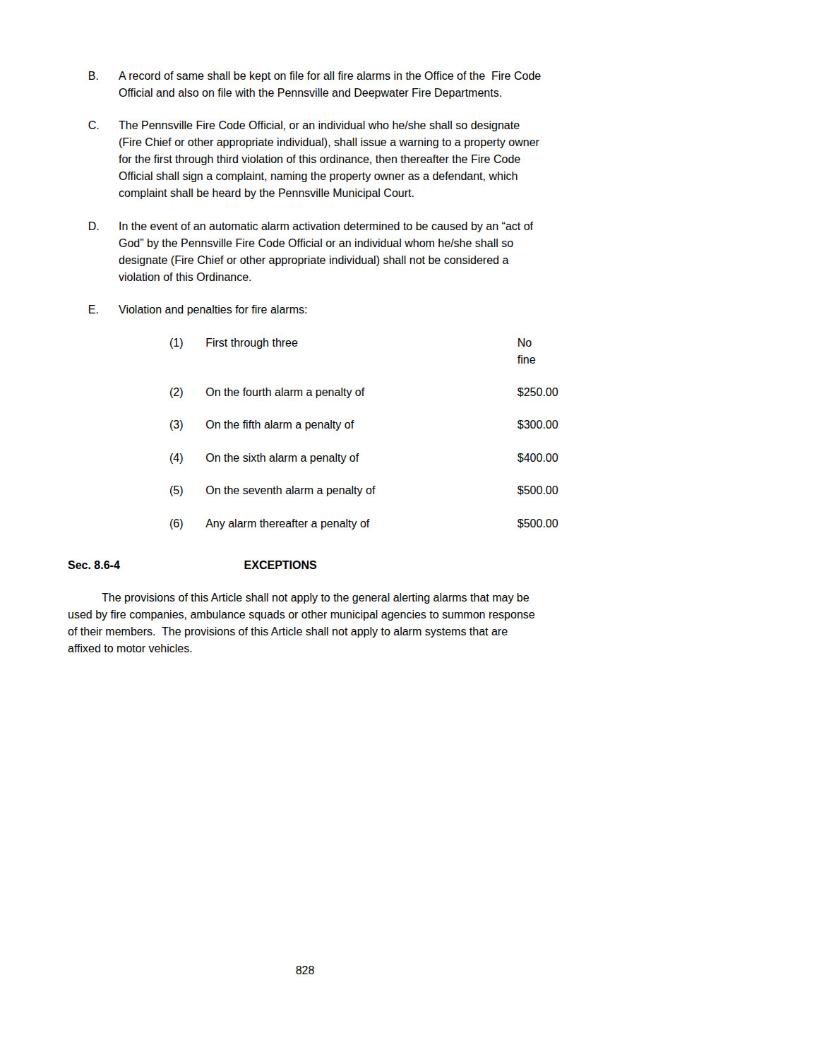B.
A record of same shall be kept on file for all fire alarms in the Office of the Fire Code Official and also on file with the Pennsville and Deepwater Fire Departments.
C.
The Pennsville Fire Code Official, or an individual who he/she shall so designate (Fire Chief or other appropriate individual), shall issue a warning to a property owner for the first through third violation of this ordinance, then thereafter the Fire Code Official shall sign a complaint, naming the property owner as a defendant, which complaint shall be heard by the Pennsville Municipal Court.
D.
In the event of an automatic alarm activation determined to be caused by an “act of God” by the Pennsville Fire Code Official or an individual whom he/she shall so designate (Fire Chief or other appropriate individual) shall not be considered a violation of this Ordinance.
E.
Violation and penalties for fire alarms:
(1) First through three No fine
(2) On the fourth alarm a penalty of$250.00
(3) On the fifth alarm a penalty of$300.00
(4) On the sixth alarm a penalty of$400.00
(5) On the seventh alarm a penalty of$500.00
(6) Any alarm thereafter a penalty of$500.00
Sec. 8.6-4 EXCEPTIONS
The provisions of this Article shall not apply to the general alerting alarms that may be used by fire companies, ambulance squads or other municipal agencies to summon response of their members. The provisions of this Article shall not apply to alarm systems that are affixed to motor vehicles.
828